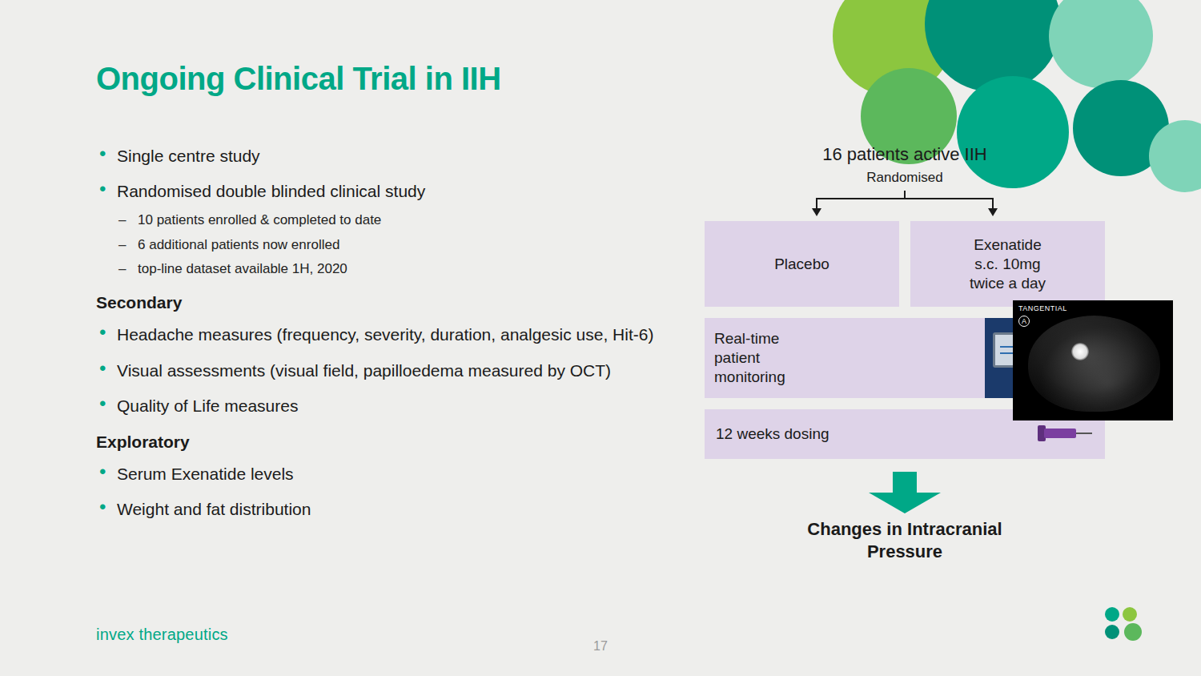Ongoing Clinical Trial in IIH
Single centre study
Randomised double blinded clinical study
10 patients enrolled & completed to date
6 additional patients now enrolled
top-line dataset available 1H, 2020
Secondary
Headache measures (frequency, severity, duration, analgesic use, Hit-6)
Visual assessments (visual field, papilloedema measured by OCT)
Quality of Life measures
Exploratory
Serum Exenatide levels
Weight and fat distribution
16 patients active IIH
Randomised
Placebo
Exenatide
s.c. 10mg
twice a day
Real-time
patient
monitoring
12 weeks dosing
Changes in Intracranial
Pressure
TANGENTIAL A
invex therapeutics
17